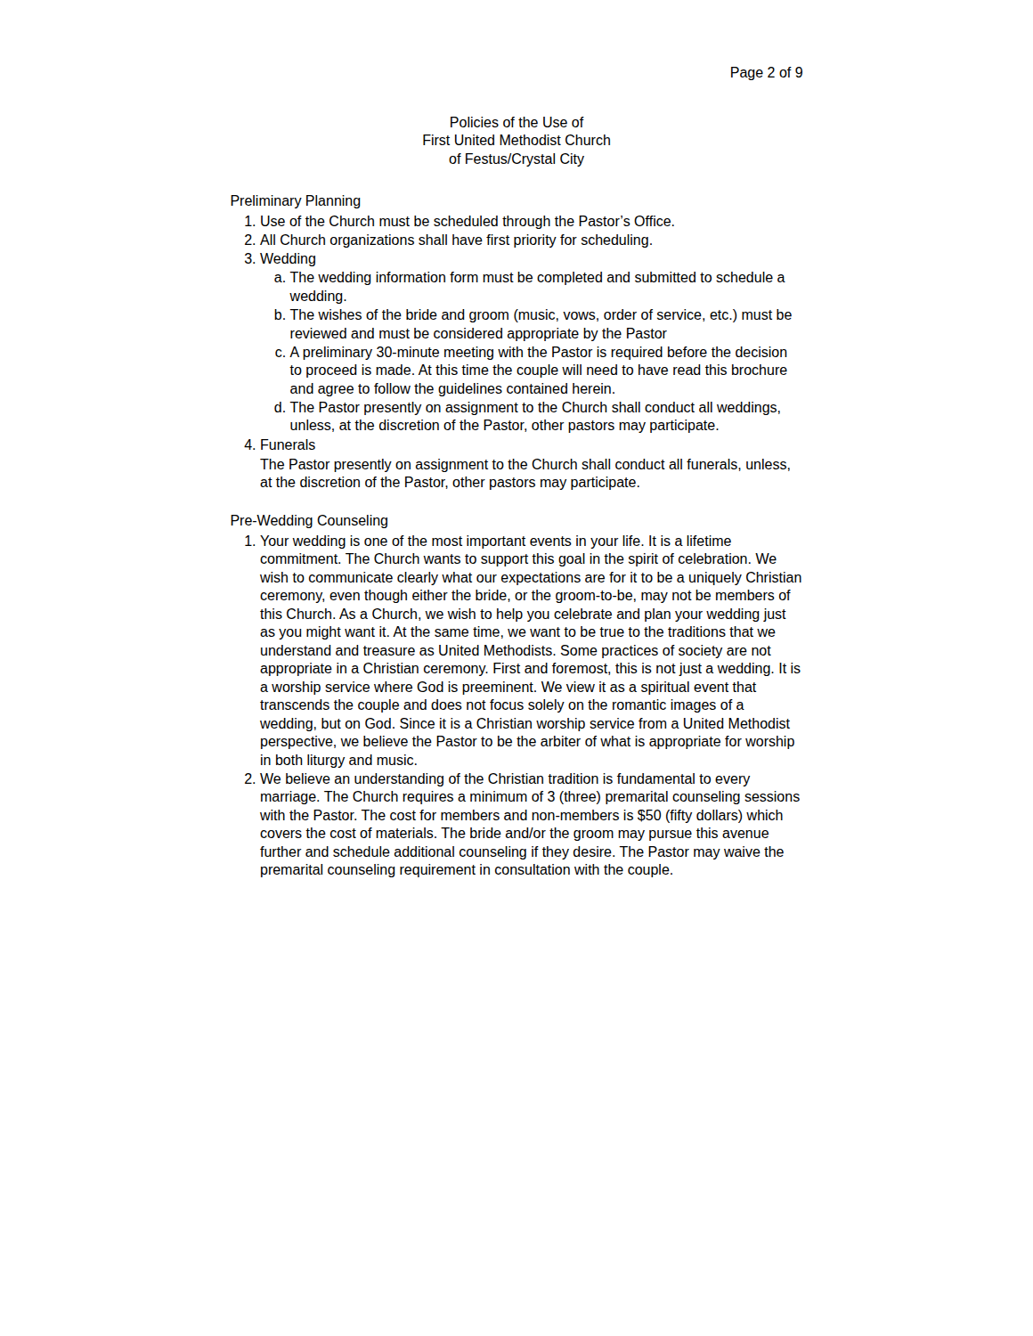Page 2 of 9
Policies of the Use of
First United Methodist Church
of Festus/Crystal City
Preliminary Planning
Use of the Church must be scheduled through the Pastor’s Office.
All Church organizations shall have first priority for scheduling.
Wedding
The wedding information form must be completed and submitted to schedule a wedding.
The wishes of the bride and groom (music, vows, order of service, etc.) must be reviewed and must be considered appropriate by the Pastor
A preliminary 30-minute meeting with the Pastor is required before the decision to proceed is made. At this time the couple will need to have read this brochure and agree to follow the guidelines contained herein.
The Pastor presently on assignment to the Church shall conduct all weddings, unless, at the discretion of the Pastor, other pastors may participate.
Funerals
The Pastor presently on assignment to the Church shall conduct all funerals, unless, at the discretion of the Pastor, other pastors may participate.
Pre-Wedding Counseling
Your wedding is one of the most important events in your life. It is a lifetime commitment. The Church wants to support this goal in the spirit of celebration. We wish to communicate clearly what our expectations are for it to be a uniquely Christian ceremony, even though either the bride, or the groom-to-be, may not be members of this Church. As a Church, we wish to help you celebrate and plan your wedding just as you might want it. At the same time, we want to be true to the traditions that we understand and treasure as United Methodists. Some practices of society are not appropriate in a Christian ceremony. First and foremost, this is not just a wedding. It is a worship service where God is preeminent. We view it as a spiritual event that transcends the couple and does not focus solely on the romantic images of a wedding, but on God. Since it is a Christian worship service from a United Methodist perspective, we believe the Pastor to be the arbiter of what is appropriate for worship in both liturgy and music.
We believe an understanding of the Christian tradition is fundamental to every marriage. The Church requires a minimum of 3 (three) premarital counseling sessions with the Pastor. The cost for members and non-members is $50 (fifty dollars) which covers the cost of materials. The bride and/or the groom may pursue this avenue further and schedule additional counseling if they desire. The Pastor may waive the premarital counseling requirement in consultation with the couple.